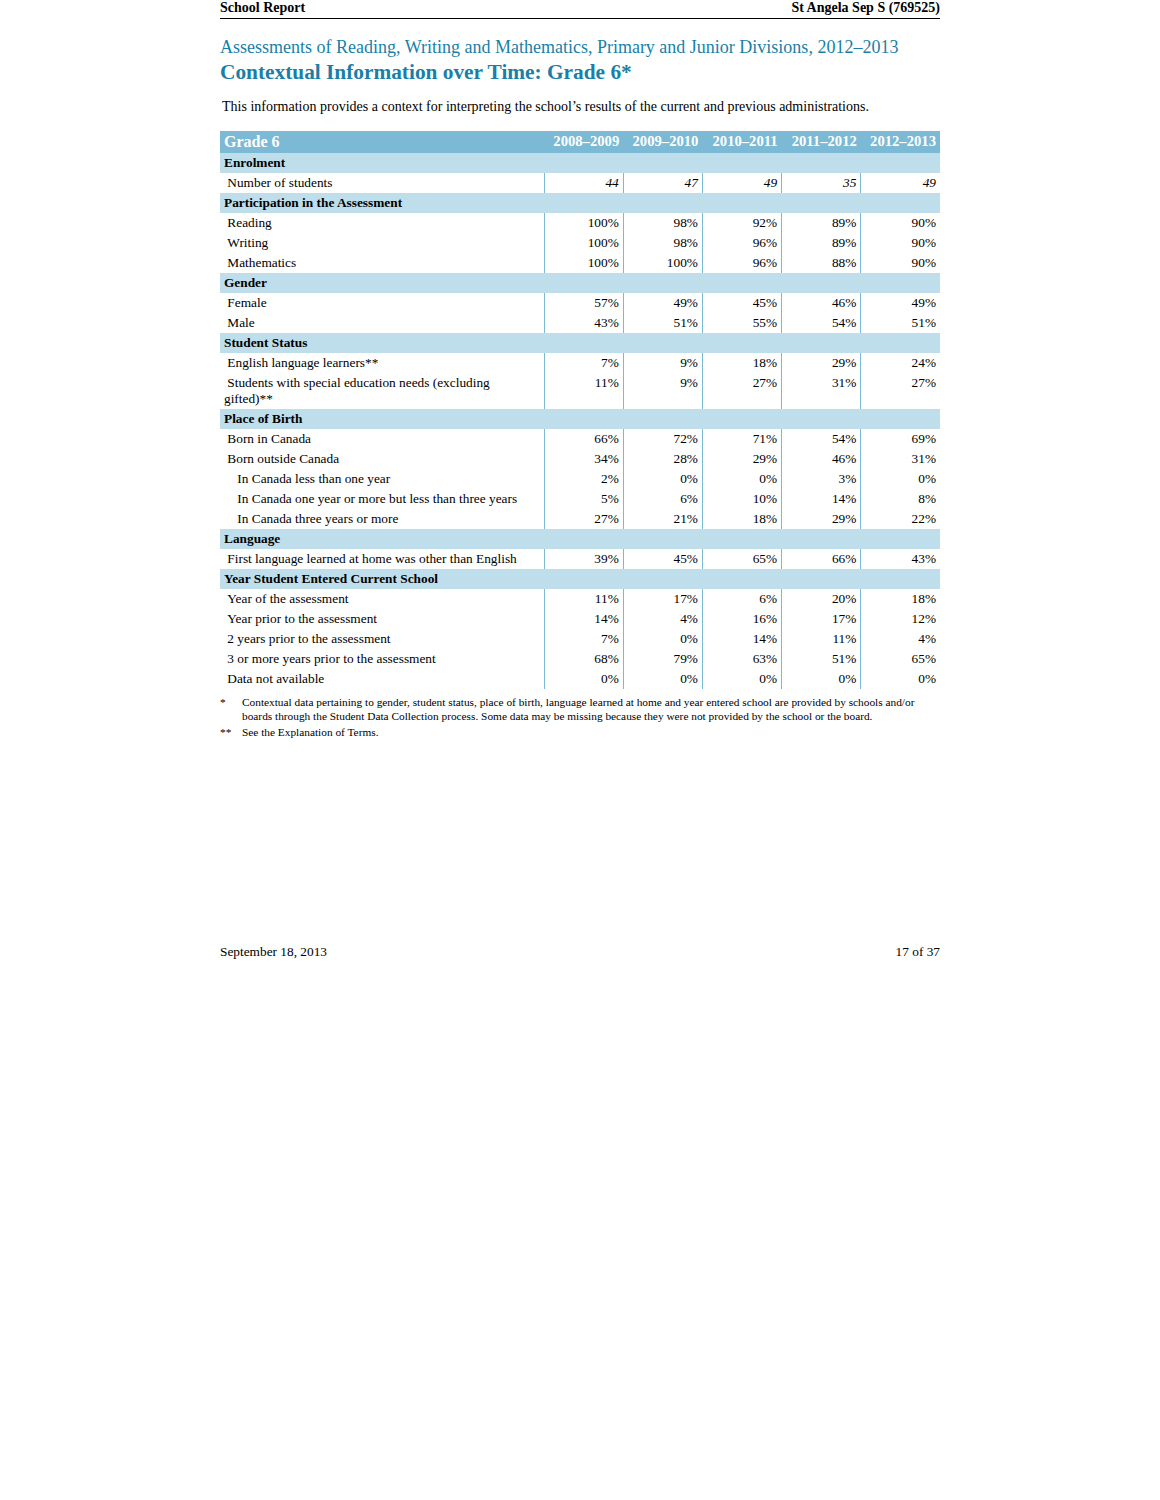School Report St Angela Sep S (769525)
Assessments of Reading, Writing and Mathematics, Primary and Junior Divisions, 2012–2013
Contextual Information over Time: Grade 6*
This information provides a context for interpreting the school’s results of the current and previous administrations.
| Grade 6 | 2008–2009 | 2009–2010 | 2010–2011 | 2011–2012 | 2012–2013 |
| Enrolment |
| Number of students | 44 | 47 | 49 | 35 | 49 |
| Participation in the Assessment |
| Reading | 100% | 98% | 92% | 89% | 90% |
| Writing | 100% | 98% | 96% | 89% | 90% |
| Mathematics | 100% | 100% | 96% | 88% | 90% |
| Gender |
| Female | 57% | 49% | 45% | 46% | 49% |
| Male | 43% | 51% | 55% | 54% | 51% |
| Student Status |
| English language learners** | 7% | 9% | 18% | 29% | 24% |
| Students with special education needs (excluding gifted)** | 11% | 9% | 27% | 31% | 27% |
| Place of Birth |
| Born in Canada | 66% | 72% | 71% | 54% | 69% |
| Born outside Canada | 34% | 28% | 29% | 46% | 31% |
| In Canada less than one year | 2% | 0% | 0% | 3% | 0% |
| In Canada one year or more but less than three years | 5% | 6% | 10% | 14% | 8% |
| In Canada three years or more | 27% | 21% | 18% | 29% | 22% |
| Language |
| First language learned at home was other than English | 39% | 45% | 65% | 66% | 43% |
| Year Student Entered Current School |
| Year of the assessment | 11% | 17% | 6% | 20% | 18% |
| Year prior to the assessment | 14% | 4% | 16% | 17% | 12% |
| 2 years prior to the assessment | 7% | 0% | 14% | 11% | 4% |
| 3 or more years prior to the assessment | 68% | 79% | 63% | 51% | 65% |
| Data not available | 0% | 0% | 0% | 0% | 0% |
| * | Contextual data pertaining to gender, student status, place of birth, language learned at home and year entered school are provided by schools and/or boards through the Student Data Collection process. Some data may be missing because they were not provided by the school or the board. |
| ** | See the Explanation of Terms. |
September 18, 2013 17 of 37